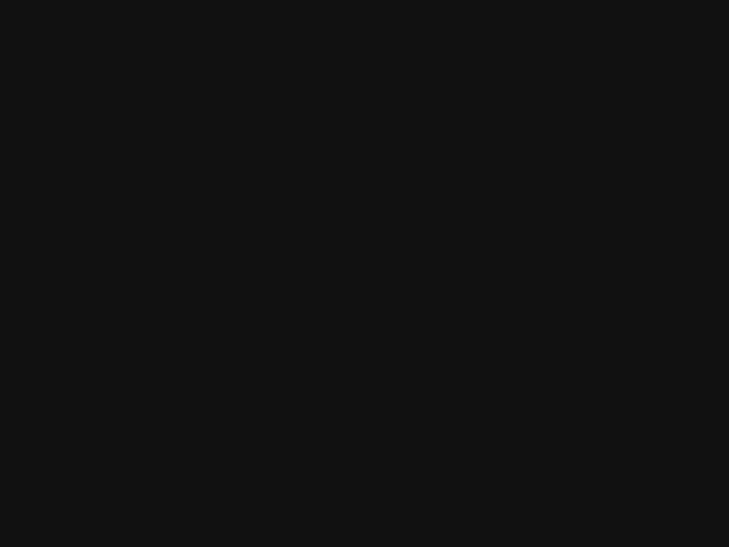13
EM PACT